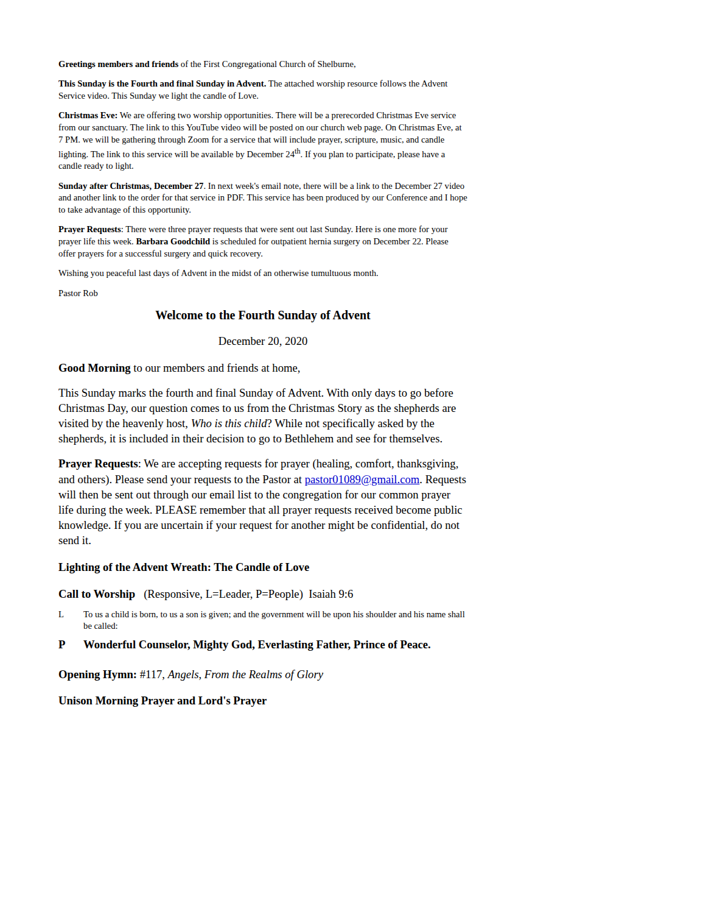Greetings members and friends of the First Congregational Church of Shelburne,
This Sunday is the Fourth and final Sunday in Advent. The attached worship resource follows the Advent Service video. This Sunday we light the candle of Love.
Christmas Eve: We are offering two worship opportunities. There will be a prerecorded Christmas Eve service from our sanctuary. The link to this YouTube video will be posted on our church web page. On Christmas Eve, at 7 PM. we will be gathering through Zoom for a service that will include prayer, scripture, music, and candle lighting. The link to this service will be available by December 24th. If you plan to participate, please have a candle ready to light.
Sunday after Christmas, December 27. In next week's email note, there will be a link to the December 27 video and another link to the order for that service in PDF. This service has been produced by our Conference and I hope to take advantage of this opportunity.
Prayer Requests: There were three prayer requests that were sent out last Sunday. Here is one more for your prayer life this week. Barbara Goodchild is scheduled for outpatient hernia surgery on December 22. Please offer prayers for a successful surgery and quick recovery.
Wishing you peaceful last days of Advent in the midst of an otherwise tumultuous month.
Pastor Rob
Welcome to the Fourth Sunday of Advent
December 20, 2020
Good Morning to our members and friends at home,
This Sunday marks the fourth and final Sunday of Advent. With only days to go before Christmas Day, our question comes to us from the Christmas Story as the shepherds are visited by the heavenly host, Who is this child? While not specifically asked by the shepherds, it is included in their decision to go to Bethlehem and see for themselves.
Prayer Requests: We are accepting requests for prayer (healing, comfort, thanksgiving, and others). Please send your requests to the Pastor at pastor01089@gmail.com. Requests will then be sent out through our email list to the congregation for our common prayer life during the week. PLEASE remember that all prayer requests received become public knowledge. If you are uncertain if your request for another might be confidential, do not send it.
Lighting of the Advent Wreath: The Candle of Love
Call to Worship (Responsive, L=Leader, P=People) Isaiah 9:6
| L | To us a child is born, to us a son is given; and the government will be upon his shoulder and his name shall be called: |
| P | Wonderful Counselor, Mighty God, Everlasting Father, Prince of Peace. |
Opening Hymn: #117, Angels, From the Realms of Glory
Unison Morning Prayer and Lord's Prayer